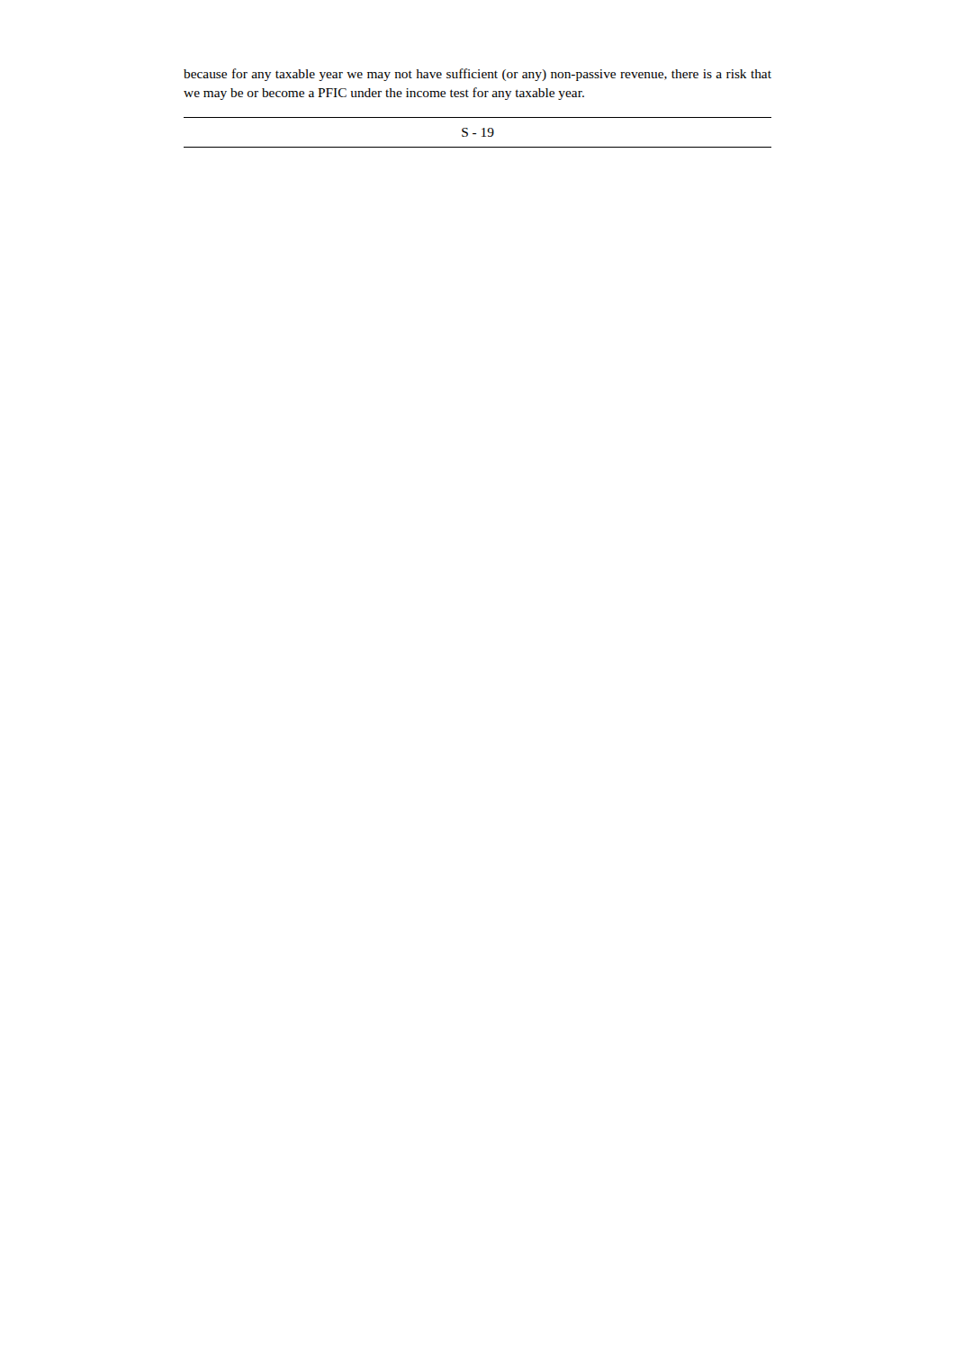because for any taxable year we may not have sufficient (or any) non-passive revenue, there is a risk that we may be or become a PFIC under the income test for any taxable year.
S - 19